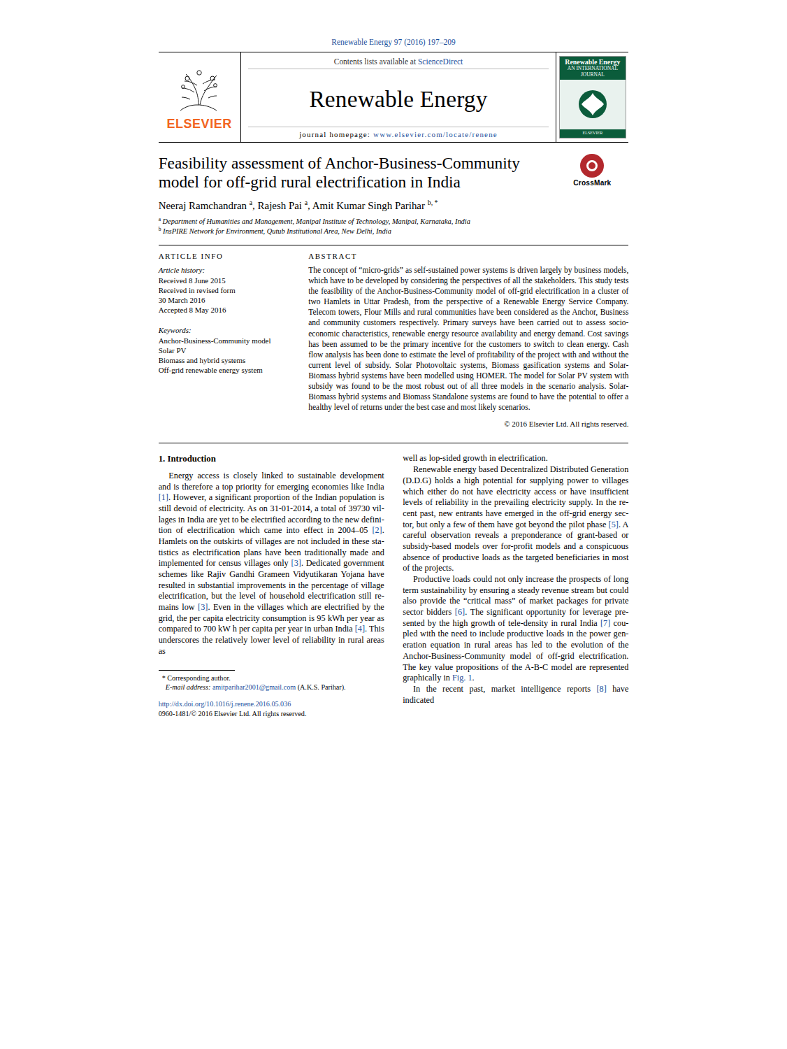Renewable Energy 97 (2016) 197–209
ELSEVIER
Contents lists available at ScienceDirect
Renewable Energy
journal homepage: www.elsevier.com/locate/renene
Renewable Energy AN INTERNATIONAL JOURNAL
ELSEVIER
CrossMark
Feasibility assessment of Anchor-Business-Community model for off-grid rural electrification in India
Neeraj Ramchandran a, Rajesh Pai a, Amit Kumar Singh Parihar b, *
a Department of Humanities and Management, Manipal Institute of Technology, Manipal, Karnataka, India
b InsPIRE Network for Environment, Qutub Institutional Area, New Delhi, India
Article info
Article history:
Received 8 June 2015
Received in revised form
30 March 2016
Accepted 8 May 2016
Keywords:
Anchor-Business-Community model
Solar PV
Biomass and hybrid systems
Off-grid renewable energy system
Abstract
The concept of “micro-grids” as self-sustained power systems is driven largely by business models, which have to be developed by considering the perspectives of all the stakeholders. This study tests the feasibility of the Anchor-Business-Community model of off-grid electrification in a cluster of two Hamlets in Uttar Pradesh, from the perspective of a Renewable Energy Service Company. Telecom towers, Flour Mills and rural communities have been considered as the Anchor, Business and community customers respectively. Primary surveys have been carried out to assess socio-economic characteristics, renewable energy resource availability and energy demand. Cost savings has been assumed to be the primary incentive for the customers to switch to clean energy. Cash flow analysis has been done to estimate the level of profitability of the project with and without the current level of subsidy. Solar Photovoltaic systems, Biomass gasification systems and Solar-Biomass hybrid systems have been modelled using HOMER. The model for Solar PV system with subsidy was found to be the most robust out of all three models in the scenario analysis. Solar-Biomass hybrid systems and Biomass Standalone systems are found to have the potential to offer a healthy level of returns under the best case and most likely scenarios.
© 2016 Elsevier Ltd. All rights reserved.
1. Introduction
Energy access is closely linked to sustainable development and is therefore a top priority for emerging economies like India [1]. However, a significant proportion of the Indian population is still devoid of electricity. As on 31-01-2014, a total of 39730 villages in India are yet to be electrified according to the new definition of electrification which came into effect in 2004–05 [2]. Hamlets on the outskirts of villages are not included in these statistics as electrification plans have been traditionally made and implemented for census villages only [3]. Dedicated government schemes like Rajiv Gandhi Grameen Vidyutikaran Yojana have resulted in substantial improvements in the percentage of village electrification, but the level of household electrification still remains low [3]. Even in the villages which are electrified by the grid, the per capita electricity consumption is 95 kWh per year as compared to 700 kW h per capita per year in urban India [4]. This underscores the relatively lower level of reliability in rural areas as
* Corresponding author.
E-mail address: amitparihar2001@gmail.com (A.K.S. Parihar).
http://dx.doi.org/10.1016/j.renene.2016.05.036
0960-1481/© 2016 Elsevier Ltd. All rights reserved.
well as lop-sided growth in electrification.
Renewable energy based Decentralized Distributed Generation (D.D.G) holds a high potential for supplying power to villages which either do not have electricity access or have insufficient levels of reliability in the prevailing electricity supply. In the recent past, new entrants have emerged in the off-grid energy sector, but only a few of them have got beyond the pilot phase [5]. A careful observation reveals a preponderance of grant-based or subsidy-based models over for-profit models and a conspicuous absence of productive loads as the targeted beneficiaries in most of the projects.
Productive loads could not only increase the prospects of long term sustainability by ensuring a steady revenue stream but could also provide the “critical mass” of market packages for private sector bidders [6]. The significant opportunity for leverage presented by the high growth of tele-density in rural India [7] coupled with the need to include productive loads in the power generation equation in rural areas has led to the evolution of the Anchor-Business-Community model of off-grid electrification. The key value propositions of the A-B-C model are represented graphically in Fig. 1.
In the recent past, market intelligence reports [8] have indicated